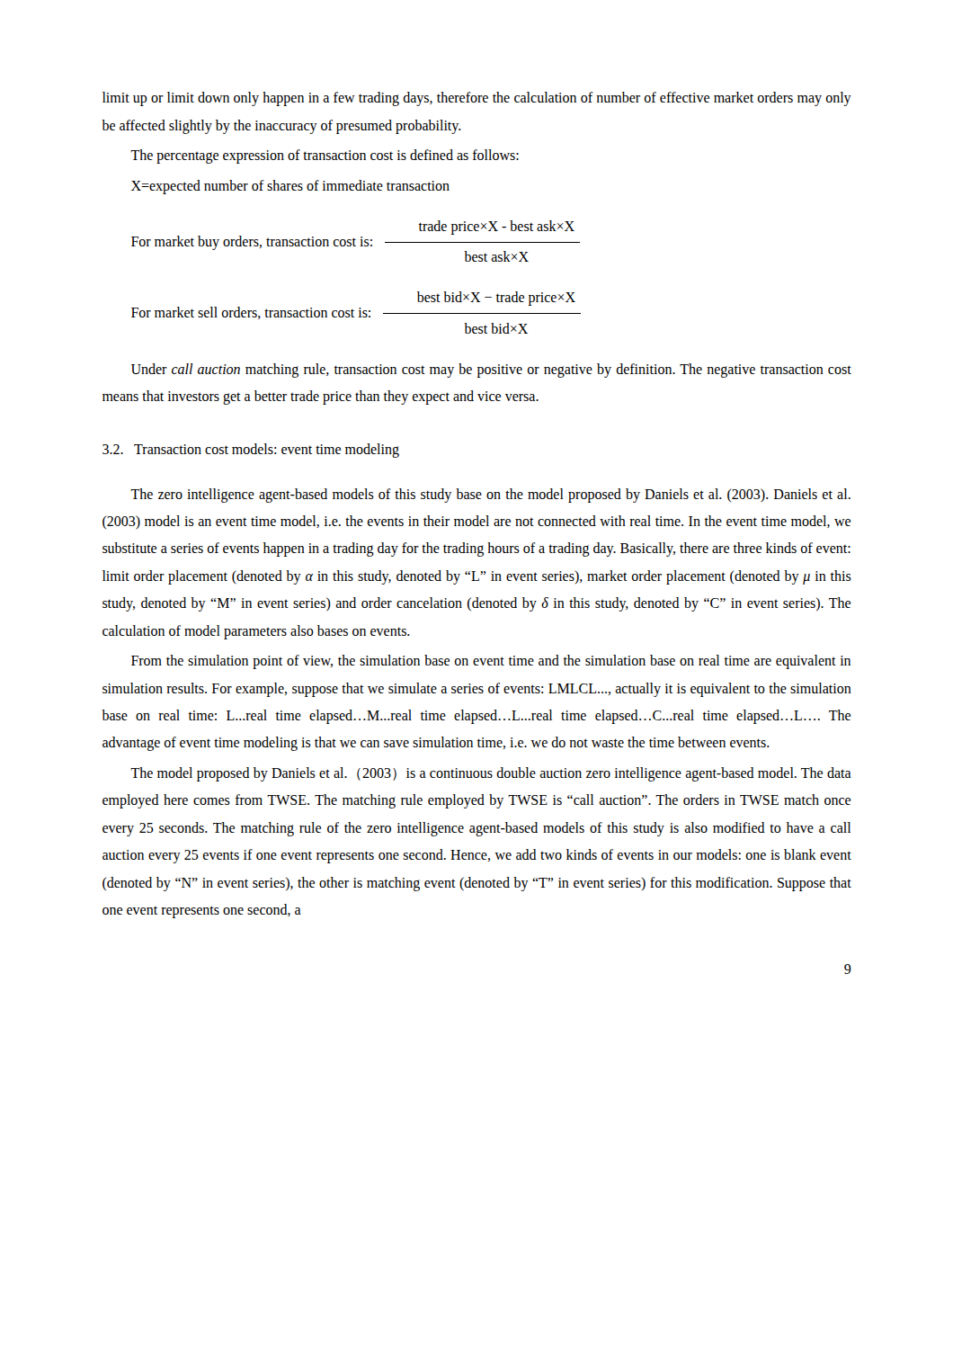limit up or limit down only happen in a few trading days, therefore the calculation of number of effective market orders may only be affected slightly by the inaccuracy of presumed probability.
The percentage expression of transaction cost is defined as follows:
X=expected number of shares of immediate transaction
For market buy orders, transaction cost is: trade price×X - best ask×X best ask×X
For market sell orders, transaction cost is: best bid×X − trade price×X best bid×X
Under call auction matching rule, transaction cost may be positive or negative by definition. The negative transaction cost means that investors get a better trade price than they expect and vice versa.
3.2. Transaction cost models: event time modeling
The zero intelligence agent-based models of this study base on the model proposed by Daniels et al. (2003). Daniels et al. (2003) model is an event time model, i.e. the events in their model are not connected with real time. In the event time model, we substitute a series of events happen in a trading day for the trading hours of a trading day. Basically, there are three kinds of event: limit order placement (denoted by α in this study, denoted by “L” in event series), market order placement (denoted by μ in this study, denoted by “M” in event series) and order cancelation (denoted by δ in this study, denoted by “C” in event series). The calculation of model parameters also bases on events.
From the simulation point of view, the simulation base on event time and the simulation base on real time are equivalent in simulation results. For example, suppose that we simulate a series of events: LMLCL..., actually it is equivalent to the simulation base on real time: L...real time elapsed…M...real time elapsed…L...real time elapsed…C...real time elapsed…L…. The advantage of event time modeling is that we can save simulation time, i.e. we do not waste the time between events.
The model proposed by Daniels et al.（2003）is a continuous double auction zero intelligence agent-based model. The data employed here comes from TWSE. The matching rule employed by TWSE is “call auction”. The orders in TWSE match once every 25 seconds. The matching rule of the zero intelligence agent-based models of this study is also modified to have a call auction every 25 events if one event represents one second. Hence, we add two kinds of events in our models: one is blank event (denoted by “N” in event series), the other is matching event (denoted by “T” in event series) for this modification. Suppose that one event represents one second, a
9